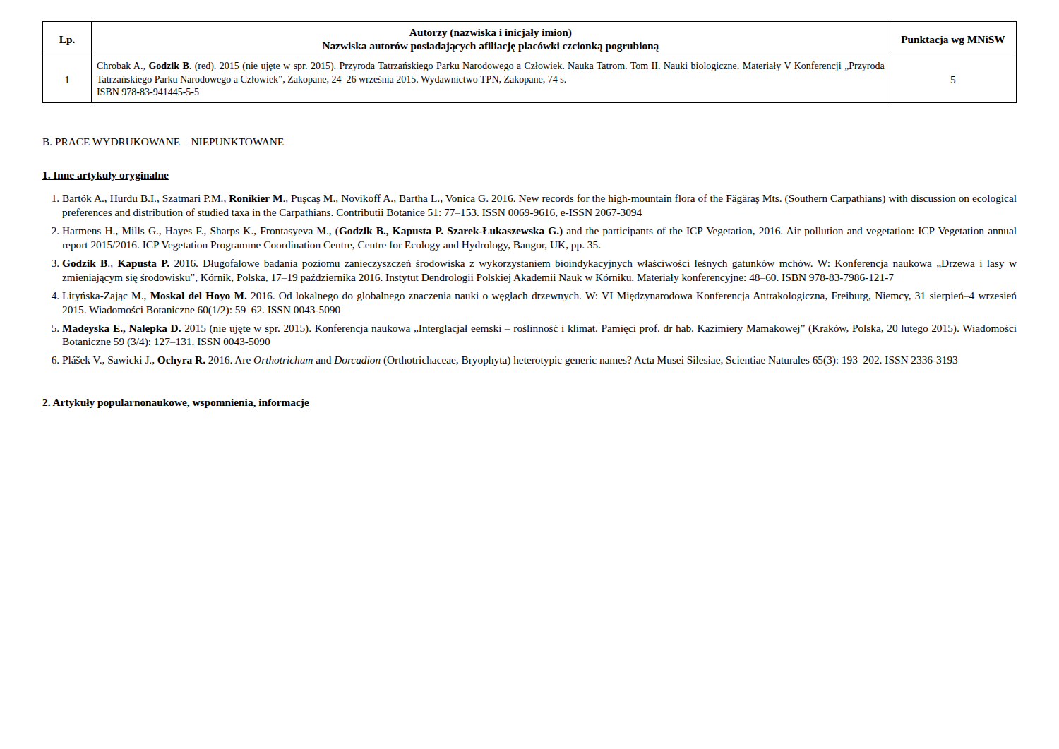| Lp. | Autorzy (nazwiska i inicjały imion) Nazwiska autorów posiadających afiliację placówki czcionką pogrubioną | Punktacja wg MNiSW |
| --- | --- | --- |
| 1 | Chrobak A., Godzik B . (red). 2015 (nie ujęte w spr. 2015). Przyroda Tatrzańskiego Parku Narodowego a Człowiek. Nauka Tatrom. Tom II. Nauki biologiczne. Materiały V Konferencji „Przyroda Tatrzańskiego Parku Narodowego a Człowiek”, Zakopane, 24–26 września 2015. Wydawnictwo TPN, Zakopane, 74 s. ISBN 978-83-941445-5-5 | 5 |
B. PRACE WYDRUKOWANE – NIEPUNKTOWANE
1. Inne artykuły oryginalne
Bartók A., Hurdu B.I., Szatmari P.M., Ronikier M., Puşcaş M., Novikoff A., Bartha L., Vonica G. 2016. New records for the high-mountain flora of the Făgăraş Mts. (Southern Carpathians) with discussion on ecological preferences and distribution of studied taxa in the Carpathians. Contributii Botanice 51: 77–153. ISSN 0069-9616, e-ISSN 2067-3094
Harmens H., Mills G., Hayes F., Sharps K., Frontasyeva M., (Godzik B., Kapusta P. Szarek-Łukaszewska G.) and the participants of the ICP Vegetation, 2016. Air pollution and vegetation: ICP Vegetation annual report 2015/2016. ICP Vegetation Programme Coordination Centre, Centre for Ecology and Hydrology, Bangor, UK, pp. 35.
Godzik B., Kapusta P. 2016. Długofalowe badania poziomu zanieczyszczeń środowiska z wykorzystaniem bioindykacyjnych właściwości leśnych gatunków mchów. W: Konferencja naukowa „Drzewa i lasy w zmieniającym się środowisku”, Kórnik, Polska, 17–19 października 2016. Instytut Dendrologii Polskiej Akademii Nauk w Kórniku. Materiały konferencyjne: 48–60. ISBN 978-83-7986-121-7
Lityńska-Zając M., Moskal del Hoyo M. 2016. Od lokalnego do globalnego znaczenia nauki o węglach drzewnych. W: VI Międzynarodowa Konferencja Antrakologiczna, Freiburg, Niemcy, 31 sierpień–4 wrzesień 2015. Wiadomości Botaniczne 60(1/2): 59–62. ISSN 0043-5090
Madeyska E., Nalepka D. 2015 (nie ujęte w spr. 2015). Konferencja naukowa „Interglacjał eemski – roślinność i klimat. Pamięci prof. dr hab. Kazimiery Mamakowej” (Kraków, Polska, 20 lutego 2015). Wiadomości Botaniczne 59 (3/4): 127–131. ISSN 0043-5090
Plášek V., Sawicki J., Ochyra R. 2016. Are Orthotrichum and Dorcadion (Orthotrichaceae, Bryophyta) heterotypic generic names? Acta Musei Silesiae, Scientiae Naturales 65(3): 193–202. ISSN 2336-3193
2. Artykuły popularnonaukowe, wspomnienia, informacje